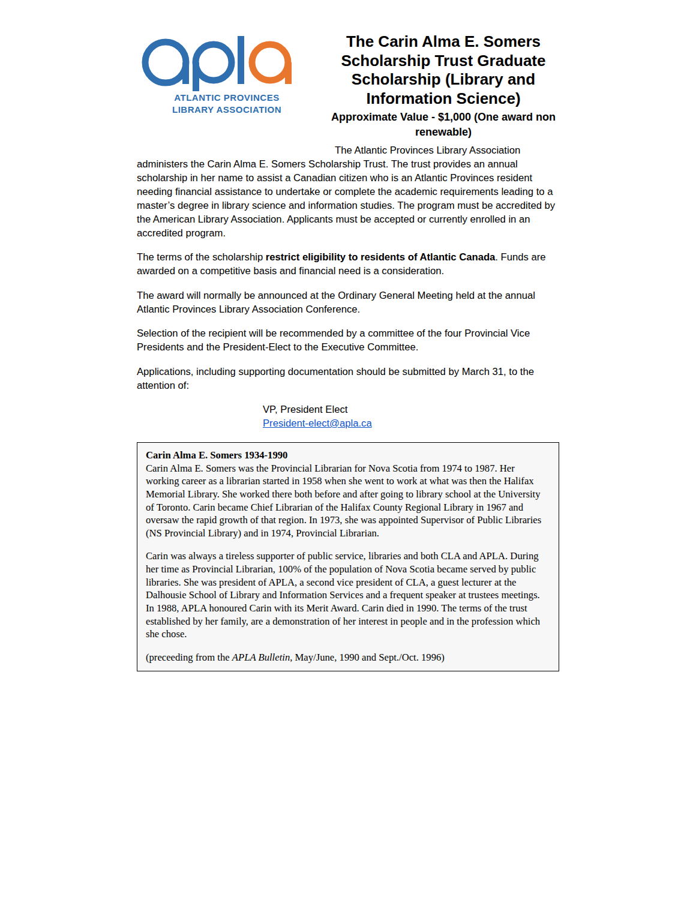APLA — Atlantic Provinces Library Association ATLANTIC PROVINCES LIBRARY ASSOCIATION
The Carin Alma E. Somers Scholarship Trust Graduate Scholarship (Library and Information Science)
Approximate Value - $1,000 (One award non renewable)
The Atlantic Provinces Library Association administers the Carin Alma E. Somers Scholarship Trust. The trust provides an annual scholarship in her name to assist a Canadian citizen who is an Atlantic Provinces resident needing financial assistance to undertake or complete the academic requirements leading to a master’s degree in library science and information studies. The program must be accredited by the American Library Association. Applicants must be accepted or currently enrolled in an accredited program.
The terms of the scholarship restrict eligibility to residents of Atlantic Canada. Funds are awarded on a competitive basis and financial need is a consideration.
The award will normally be announced at the Ordinary General Meeting held at the annual Atlantic Provinces Library Association Conference.
Selection of the recipient will be recommended by a committee of the four Provincial Vice Presidents and the President-Elect to the Executive Committee.
Applications, including supporting documentation should be submitted by March 31, to the attention of:
VP, President Elect
President-elect@apla.ca
Carin Alma E. Somers 1934-1990
Carin Alma E. Somers was the Provincial Librarian for Nova Scotia from 1974 to 1987. Her working career as a librarian started in 1958 when she went to work at what was then the Halifax Memorial Library. She worked there both before and after going to library school at the University of Toronto. Carin became Chief Librarian of the Halifax County Regional Library in 1967 and oversaw the rapid growth of that region. In 1973, she was appointed Supervisor of Public Libraries (NS Provincial Library) and in 1974, Provincial Librarian.
Carin was always a tireless supporter of public service, libraries and both CLA and APLA. During her time as Provincial Librarian, 100% of the population of Nova Scotia became served by public libraries. She was president of APLA, a second vice president of CLA, a guest lecturer at the Dalhousie School of Library and Information Services and a frequent speaker at trustees meetings. In 1988, APLA honoured Carin with its Merit Award. Carin died in 1990. The terms of the trust established by her family, are a demonstration of her interest in people and in the profession which she chose.
(preceeding from the APLA Bulletin, May/June, 1990 and Sept./Oct. 1996)